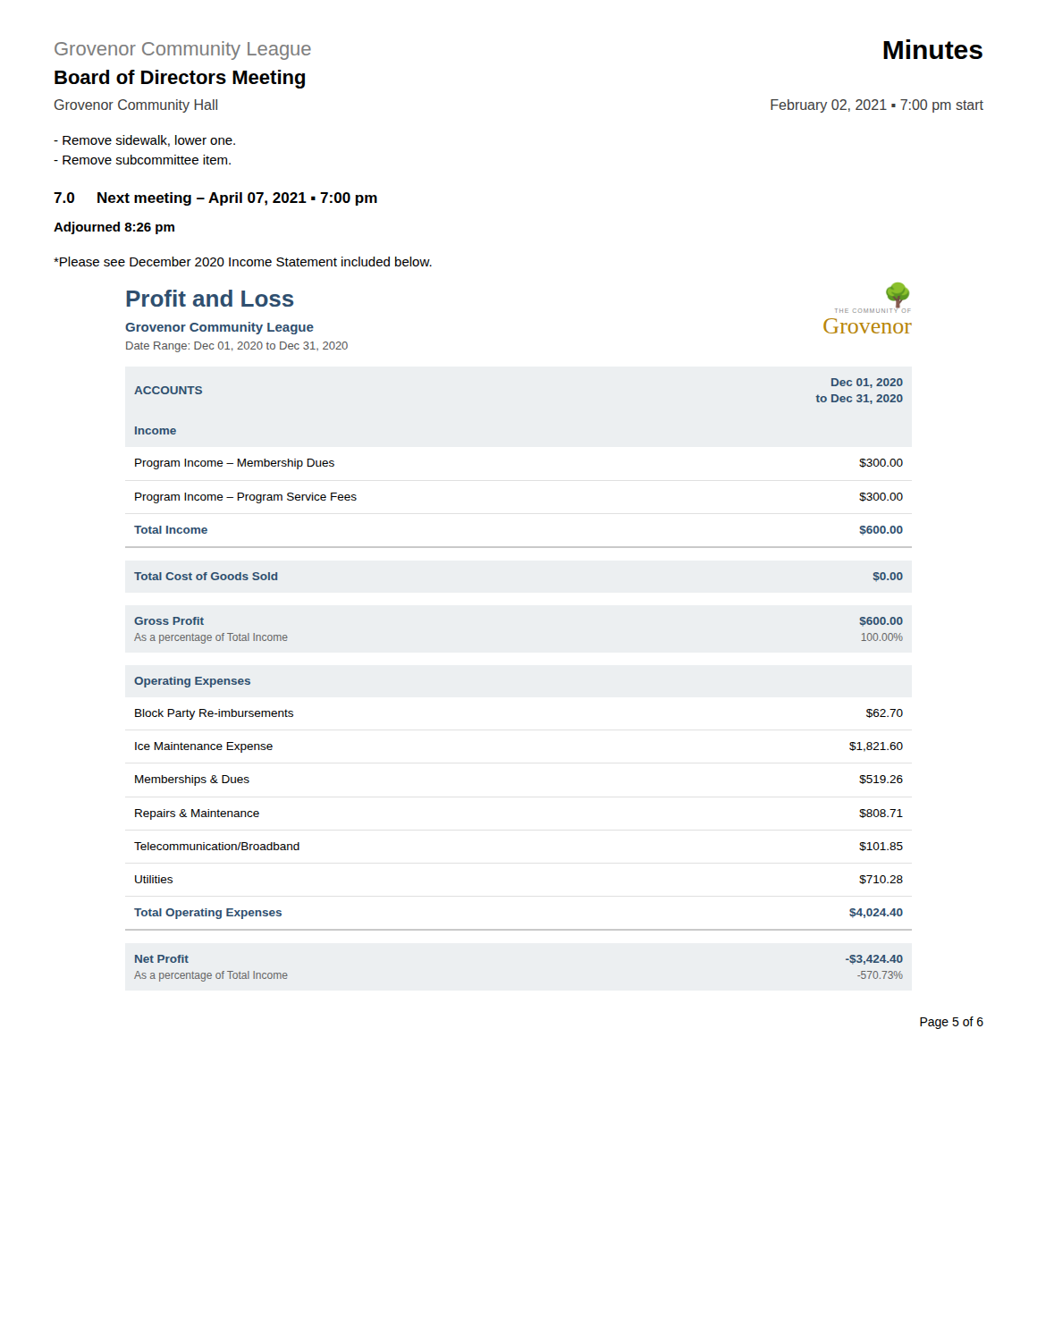Grovenor Community League
Minutes
Board of Directors Meeting
Grovenor Community Hall February 02, 2021 ▪ 7:00 pm start
- Remove sidewalk, lower one.
- Remove subcommittee item.
7.0 Next meeting – April 07, 2021 ▪ 7:00 pm
Adjourned 8:26 pm
*Please see December 2020 Income Statement included below.
Profit and Loss
Grovenor Community League
Date Range: Dec 01, 2020 to Dec 31, 2020
🌳
THE COMMUNITY OF
Grovenor
| ACCOUNTS | Dec 01, 2020 to Dec 31, 2020 |
| Income | |
| Program Income – Membership Dues | $300.00 |
| Program Income – Program Service Fees | $300.00 |
| Total Income | $600.00 |
| Total Cost of Goods Sold | $0.00 |
| Gross Profit As a percentage of Total Income | $600.00 100.00% |
| Operating Expenses | |
| Block Party Re-imbursements | $62.70 |
| Ice Maintenance Expense | $1,821.60 |
| Memberships & Dues | $519.26 |
| Repairs & Maintenance | $808.71 |
| Telecommunication/Broadband | $101.85 |
| Utilities | $710.28 |
| Total Operating Expenses | $4,024.40 |
| Net Profit As a percentage of Total Income | -$3,424.40 -570.73% |
Page 5 of 6